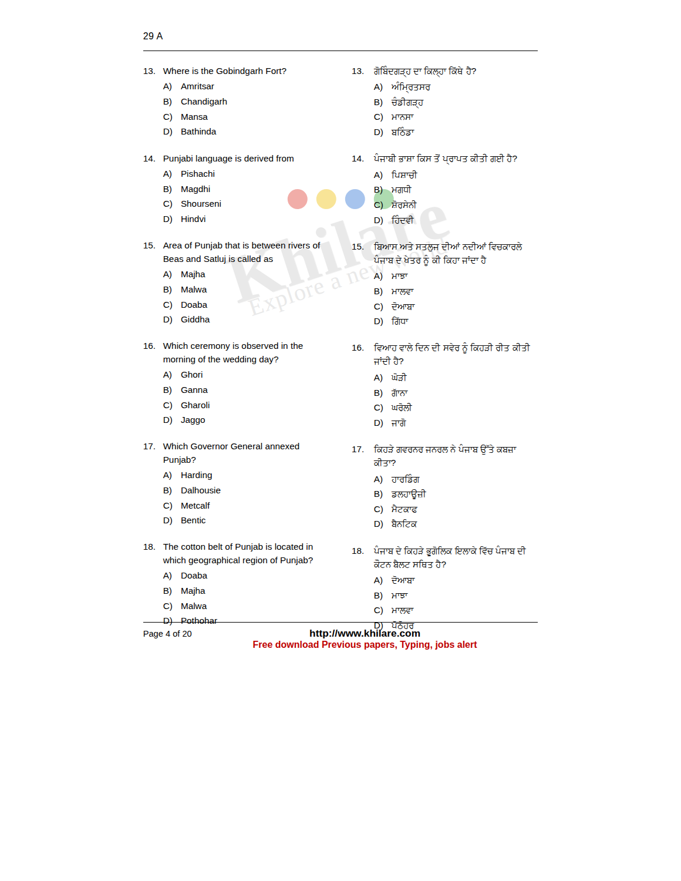29 A
Khilare
Explore a new world
13.
Where is the Gobindgarh Fort?
A) Amritsar
B) Chandigarh
C) Mansa
D) Bathinda
14.
Punjabi language is derived from
A) Pishachi
B) Magdhi
C) Shourseni
D) Hindvi
15.
Area of Punjab that is between rivers of Beas and Satluj is called as
A) Majha
B) Malwa
C) Doaba
D) Giddha
16.
Which ceremony is observed in the morning of the wedding day?
A) Ghori
B) Ganna
C) Gharoli
D) Jaggo
17.
Which Governor General annexed Punjab?
A) Harding
B) Dalhousie
C) Metcalf
D) Bentic
18.
The cotton belt of Punjab is located in which geographical region of Punjab?
A) Doaba
B) Majha
C) Malwa
D) Pothohar
13.
ਗੋਬਿੰਦਗੜ੍ਹ ਦਾ ਕਿਲ੍ਹਾ ਕਿੱਥੇ ਹੈ?
A) ਅੰਮ੍ਰਿਤਸਰ
B) ਚੰਡੀਗੜ੍ਹ
C) ਮਾਨਸਾ
D) ਬਠਿੰਡਾ
14.
ਪੰਜਾਬੀ ਭਾਸ਼ਾ ਕਿਸ ਤੋਂ ਪ੍ਰਾਪਤ ਕੀਤੀ ਗਈ ਹੈ?
A) ਪਿਸ਼ਾਚੀ
B) ਮਗਧੀ
C) ਸ਼ੋਰਸੇਨੀ
D) ਹਿੰਦਵੀ
15.
ਬਿਆਸ ਅਤੇ ਸਤਲੁਜ ਦੀਆਂ ਨਦੀਆਂ ਵਿਚਕਾਰਲੇ ਪੰਜਾਬ ਦੇ ਖੇਤਰ ਨੂੰ ਕੀ ਕਿਹਾ ਜਾਂਦਾ ਹੈ
A) ਮਾਝਾ
B) ਮਾਲਵਾ
C) ਦੋਆਬਾ
D) ਗਿੱਧਾ
16.
ਵਿਆਹ ਵਾਲੇ ਦਿਨ ਦੀ ਸਵੇਰ ਨੂੰ ਕਿਹੜੀ ਰੀਤ ਕੀਤੀ ਜਾਂਦੀ ਹੈ?
A) ਘੋੜੀ
B) ਗਾੱਨਾ
C) ਘਰੋਲੀ
D) ਜਾਗੋ
17.
ਕਿਹੜੇ ਗਵਰਨਰ ਜਨਰਲ ਨੇ ਪੰਜਾਬ ਉੱਤੇ ਕਬਜ਼ਾ ਕੀਤਾ?
A) ਹਾਰਡਿੰਗ
B) ਡਲਹਾਊਜ਼ੀ
C) ਮੈਟਕਾਫ
D) ਬੈਨਟਿਕ
18.
ਪੰਜਾਬ ਦੇ ਕਿਹੜੇ ਭੂਗੋਲਿਕ ਇਲਾਕੇ ਵਿੱਚ ਪੰਜਾਬ ਦੀ ਕੌਟਨ ਬੈਲਟ ਸਥਿਤ ਹੈ?
A) ਦੋਆਬਾ
B) ਮਾਝਾ
C) ਮਾਲਵਾ
D) ਪੋਠੋਹਰ
Page 4 of 20
http://www.khilare.com
Free download Previous papers, Typing, jobs alert